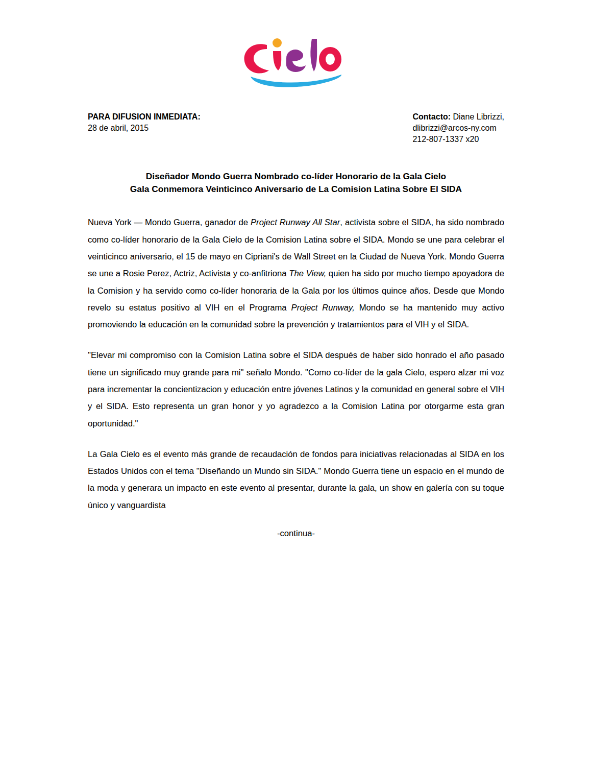PARA DIFUSION INMEDIATA:
28 de abril, 2015
Contacto: Diane Librizzi,
dlibrizzi@arcos-ny.com
212-807-1337 x20
Diseñador Mondo Guerra Nombrado co-líder Honorario de la Gala Cielo
Gala Conmemora Veinticinco Aniversario de La Comision Latina Sobre El SIDA
Nueva York — Mondo Guerra, ganador de Project Runway All Star, activista sobre el SIDA, ha sido nombrado como co-líder honorario de la Gala Cielo de la Comision Latina sobre el SIDA. Mondo se une para celebrar el veinticinco aniversario, el 15 de mayo en Cipriani's de Wall Street en la Ciudad de Nueva York. Mondo Guerra se une a Rosie Perez, Actriz, Activista y co-anfitriona The View, quien ha sido por mucho tiempo apoyadora de la Comision y ha servido como co-líder honoraria de la Gala por los últimos quince años. Desde que Mondo revelo su estatus positivo al VIH en el Programa Project Runway, Mondo se ha mantenido muy activo promoviendo la educación en la comunidad sobre la prevención y tratamientos para el VIH y el SIDA.
"Elevar mi compromiso con la Comision Latina sobre el SIDA después de haber sido honrado el año pasado tiene un significado muy grande para mi" señalo Mondo. "Como co-líder de la gala Cielo, espero alzar mi voz para incrementar la concientizacion y educación entre jóvenes Latinos y la comunidad en general sobre el VIH y el SIDA. Esto representa un gran honor y yo agradezco a la Comision Latina por otorgarme esta gran oportunidad."
La Gala Cielo es el evento más grande de recaudación de fondos para iniciativas relacionadas al SIDA en los Estados Unidos con el tema "Diseñando un Mundo sin SIDA." Mondo Guerra tiene un espacio en el mundo de la moda y generara un impacto en este evento al presentar, durante la gala, un show en galería con su toque único y vanguardista
-continua-